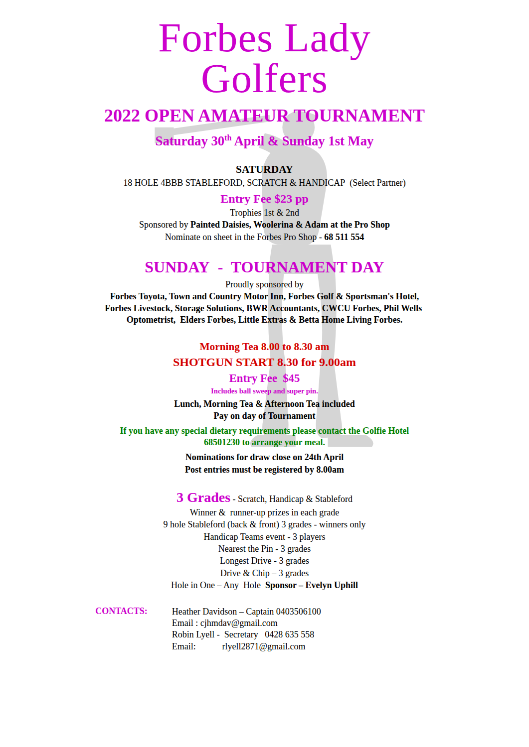Forbes Lady Golfers
2022 OPEN AMATEUR TOURNAMENT
Saturday 30th April & Sunday 1st May
SATURDAY
18 HOLE 4BBB STABLEFORD, SCRATCH & HANDICAP (Select Partner)
Entry Fee $23 pp
Trophies 1st & 2nd
Sponsored by Painted Daisies, Woolerina & Adam at the Pro Shop
Nominate on sheet in the Forbes Pro Shop - 68 511 554
SUNDAY - TOURNAMENT DAY
Proudly sponsored by
Forbes Toyota, Town and Country Motor Inn, Forbes Golf & Sportsman's Hotel, Forbes Livestock, Storage Solutions, BWR Accountants, CWCU Forbes, Phil Wells Optometrist, Elders Forbes, Little Extras & Betta Home Living Forbes.
Morning Tea 8.00 to 8.30 am
SHOTGUN START 8.30 for 9.00am
Entry Fee $45
Includes ball sweep and super pin.
Lunch, Morning Tea & Afternoon Tea included
Pay on day of Tournament
If you have any special dietary requirements please contact the Golfie Hotel 68501230 to arrange your meal.
Nominations for draw close on 24th April
Post entries must be registered by 8.00am
3 Grades - Scratch, Handicap & Stableford
Winner & runner-up prizes in each grade
9 hole Stableford (back & front) 3 grades - winners only
Handicap Teams event - 3 players
Nearest the Pin - 3 grades
Longest Drive - 3 grades
Drive & Chip – 3 grades
Hole in One – Any Hole Sponsor – Evelyn Uphill
CONTACTS:
Heather Davidson – Captain 0403506100
Email : cjhmdav@gmail.com
Robin Lyell - Secretary 0428 635 558
Email:rlyell2871@gmail.com